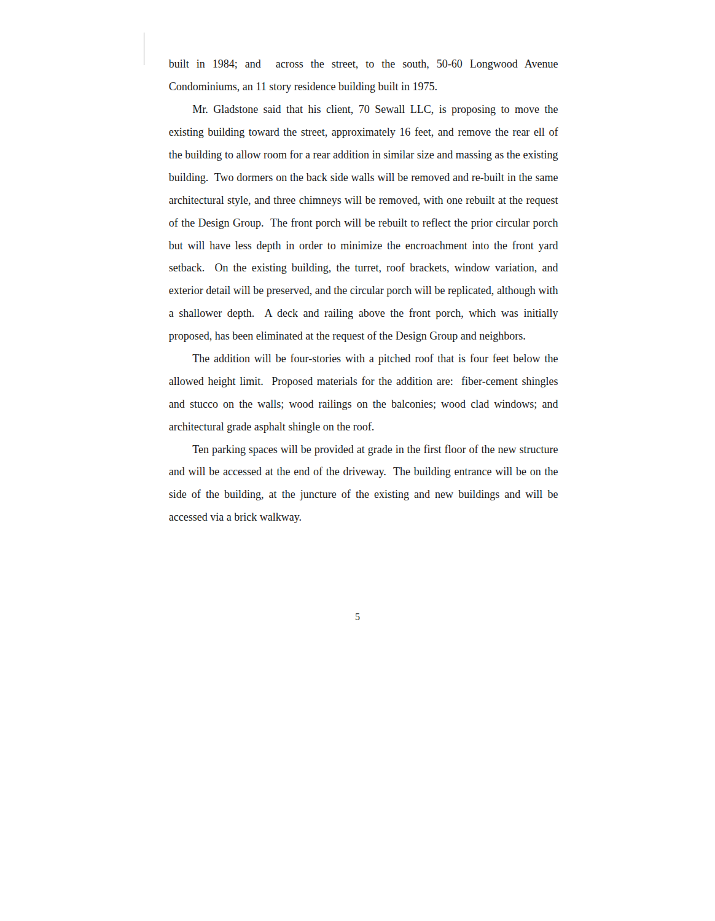built in 1984; and across the street, to the south, 50-60 Longwood Avenue Condominiums, an 11 story residence building built in 1975.
Mr. Gladstone said that his client, 70 Sewall LLC, is proposing to move the existing building toward the street, approximately 16 feet, and remove the rear ell of the building to allow room for a rear addition in similar size and massing as the existing building. Two dormers on the back side walls will be removed and re-built in the same architectural style, and three chimneys will be removed, with one rebuilt at the request of the Design Group. The front porch will be rebuilt to reflect the prior circular porch but will have less depth in order to minimize the encroachment into the front yard setback. On the existing building, the turret, roof brackets, window variation, and exterior detail will be preserved, and the circular porch will be replicated, although with a shallower depth. A deck and railing above the front porch, which was initially proposed, has been eliminated at the request of the Design Group and neighbors.
The addition will be four-stories with a pitched roof that is four feet below the allowed height limit. Proposed materials for the addition are: fiber-cement shingles and stucco on the walls; wood railings on the balconies; wood clad windows; and architectural grade asphalt shingle on the roof.
Ten parking spaces will be provided at grade in the first floor of the new structure and will be accessed at the end of the driveway. The building entrance will be on the side of the building, at the juncture of the existing and new buildings and will be accessed via a brick walkway.
5